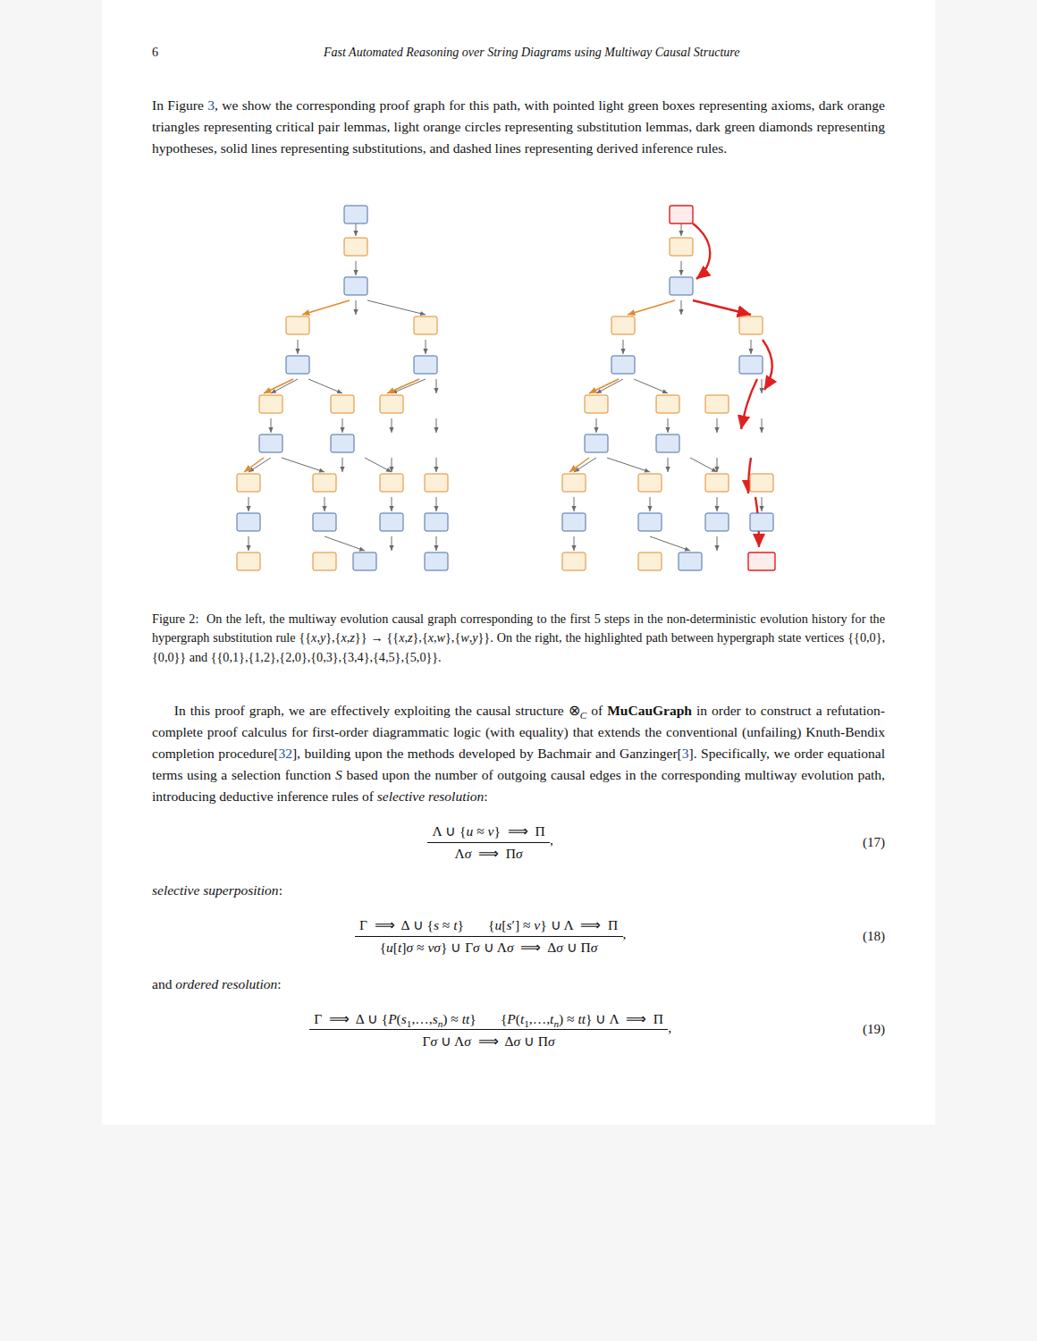6 Fast Automated Reasoning over String Diagrams using Multiway Causal Structure
In Figure 3, we show the corresponding proof graph for this path, with pointed light green boxes representing axioms, dark orange triangles representing critical pair lemmas, light orange circles representing substitution lemmas, dark green diamonds representing hypotheses, solid lines representing substitutions, and dashed lines representing derived inference rules.
Figure 2: On the left, the multiway evolution causal graph corresponding to the first 5 steps in the non-deterministic evolution history for the hypergraph substitution rule {{x,y},{x,z}} → {{x,z},{x,w},{w,y}}. On the right, the highlighted path between hypergraph state vertices {{0,0},{0,0}} and {{0,1},{1,2},{2,0},{0,3},{3,4},{4,5},{5,0}}.
In this proof graph, we are effectively exploiting the causal structure ⊗C of MuCauGraph in order to construct a refutation-complete proof calculus for first-order diagrammatic logic (with equality) that extends the conventional (unfailing) Knuth-Bendix completion procedure[32], building upon the methods developed by Bachmair and Ganzinger[3]. Specifically, we order equational terms using a selection function S based upon the number of outgoing causal edges in the corresponding multiway evolution path, introducing deductive inference rules of selective resolution:
Λ ∪ {u ≈ v} ⟹ Π Λσ ⟹ Πσ ,
(17)
selective superposition:
Γ ⟹ Δ ∪ {s ≈ t} {u[s′] ≈ v} ∪ Λ ⟹ Π {u[t]σ ≈ vσ} ∪ Γσ ∪ Λσ ⟹ Δσ ∪ Πσ ,
(18)
and ordered resolution:
Γ ⟹ Δ ∪ {P(s1,…,sn) ≈ tt} {P(t1,…,tn) ≈ tt} ∪ Λ ⟹ Π Γσ ∪ Λσ ⟹ Δσ ∪ Πσ ,
(19)